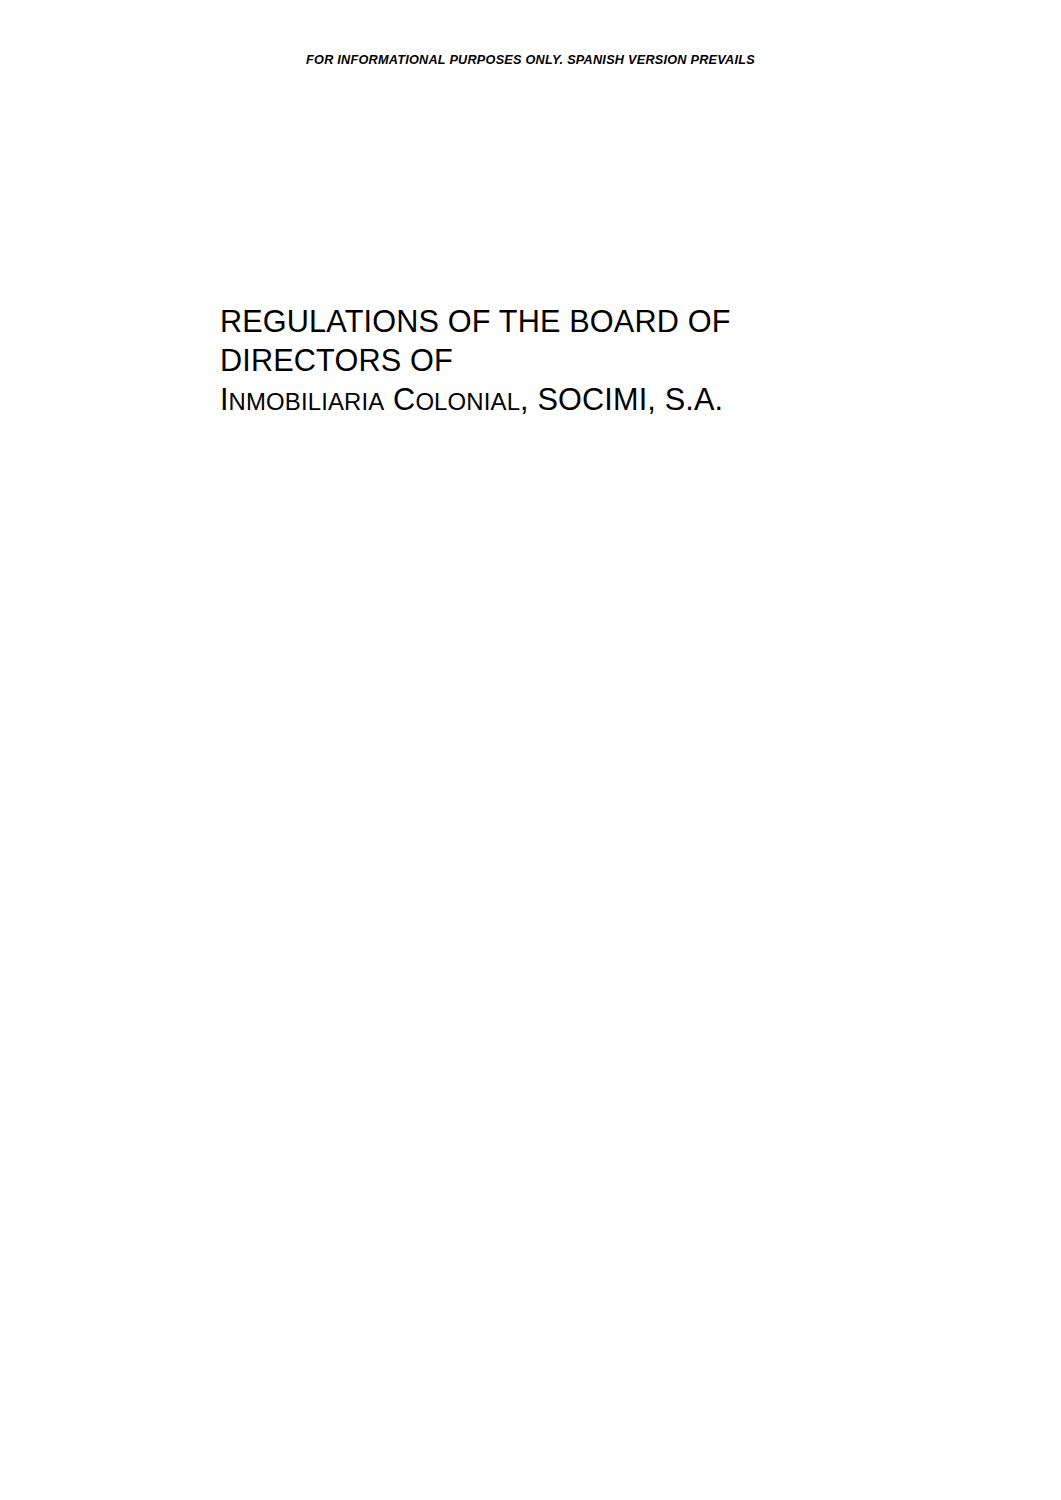FOR INFORMATIONAL PURPOSES ONLY. SPANISH VERSION PREVAILS
REGULATIONS OF THE BOARD OF DIRECTORS OF
INMOBILIARIA COLONIAL, SOCIMI, S.A.